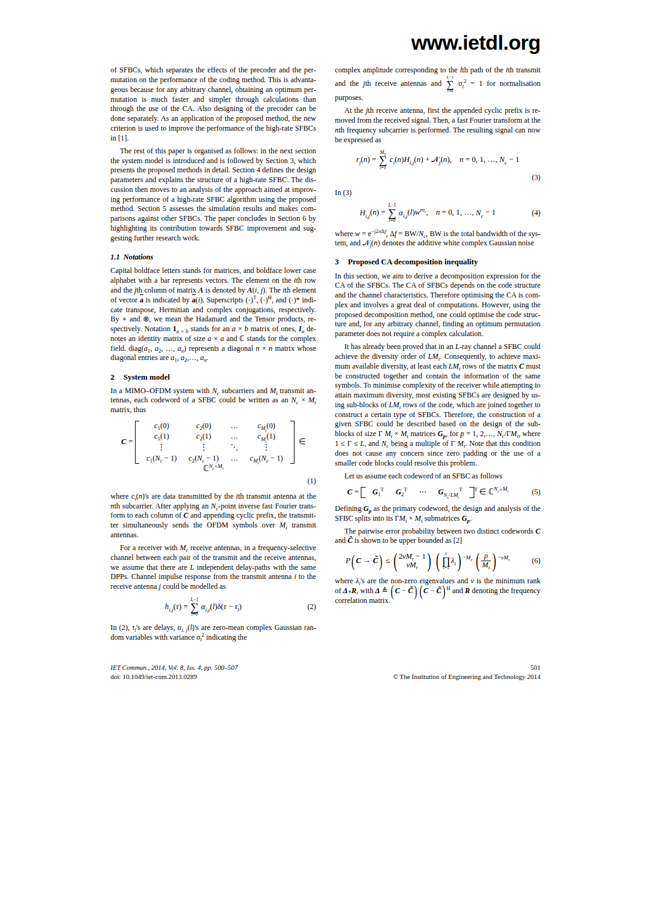www.ietdl.org
of SFBCs, which separates the effects of the precoder and the permutation on the performance of the coding method. This is advantageous because for any arbitrary channel, obtaining an optimum permutation is much faster and simpler through calculations than through the use of the CA. Also designing of the precoder can be done separately. As an application of the proposed method, the new criterion is used to improve the performance of the high-rate SFBCs in [1].
The rest of this paper is organised as follows: in the next section the system model is introduced and is followed by Section 3, which presents the proposed methods in detail. Section 4 defines the design parameters and explains the structure of a high-rate SFBC. The discussion then moves to an analysis of the approach aimed at improving performance of a high-rate SFBC algorithm using the proposed method. Section 5 assesses the simulation results and makes comparisons against other SFBCs. The paper concludes in Section 6 by highlighting its contribution towards SFBC improvement and suggesting further research work.
1.1 Notations
Capital boldface letters stands for matrices, and boldface lower case alphabet with a bar represents vectors. The element on the ith row and the jth column of matrix A is denoted by A(i, j). The ith element of vector a is indicated by a(i). Superscripts (·)T, (·)H, and (·)* indicate transpose, Hermitian and complex conjugations, respectively. By ∘ and ⊗, we mean the Hadamard and the Tensor products, respectively. Notation 1a × b stands for an a × b matrix of ones, Ia denotes an identity matrix of size a × a and ℂ stands for the complex field. diag(a1, a2, …, an) represents a diagonal n × n matrix whose diagonal entries are a1, a2,…, an.
2 System model
In a MIMO–OFDM system with Nc subcarriers and Mt transmit antennas, each codeword of a SFBC could be written as an Nc × Mt matrix, thus
C =
| c 1 (0) | c 2 (0) | … | c M t (0) |
| c 1 (1) | c 2 (1) | … | c M t (1) |
| ⋮ | ⋮ | ⋱ | ⋮ |
| c 1 ( N c − 1) | c 2 ( N c − 1) | … | c M t ( N c − 1) |
∈ ℂNc×Mt
(1)
where ci(n)'s are data transmitted by the ith transmit antenna at the nth subcarrier. After applying an Nc-point inverse fast Fourier transform to each column of C and appending cyclic prefix, the transmitter simultaneously sends the OFDM symbols over Mt transmit antennas.
For a receiver with Mr receive antennas, in a frequency-selective channel between each pair of the transmit and the receive antennas, we assume that there are L independent delay-paths with the same DPPs. Channel impulse response from the transmit antenna i to the receive antenna j could be modelled as
hi,j(τ) = L−1∑l=0 αi,j(l)δ(τ − τl)
(2)
In (2), τl's are delays, αi, j(l)'s are zero-mean complex Gaussian random variables with variance σl2 indicating the
complex amplitude corresponding to the lth path of the ith transmit and the jth receive antennas and L−1∑l=0 σl2 = 1 for normalisation purposes.
At the jth receive antenna, first the appended cyclic prefix is removed from the received signal. Then, a fast Fourier transform at the nth frequency subcarrier is performed. The resulting signal can now be expressed as
rj(n) = MT∑i=1 ci(n)Hi,j(n) + 𝒩j(n), n = 0, 1, …, Nc − 1
(3)
In (3)
Hi,j(n) = L−1∑l=0 αi,j(l)wnτl, n = 0, 1, …, Nc − 1
(4)
where w = e−j2π Δf, Δf = BW/Nc, BW is the total bandwidth of the system, and 𝒩j(n) denotes the additive white complex Gaussian noise
3 Proposed CA decomposition inequality
In this section, we aim to derive a decomposition expression for the CA of the SFBCs. The CA of SFBCs depends on the code structure and the channel characteristics. Therefore optimising the CA is complex and involves a great deal of computations. However, using the proposed decomposition method, one could optimise the code structure and, for any arbitrary channel, finding an optimum permutation parameter does not require a complex calculation.
It has already been proved that in an L-ray channel a SFBC could achieve the diversity order of LMt. Consequently, to achieve maximum available diversity, at least each LMt rows of the matrix C must be constructed together and contain the information of the same symbols. To minimise complexity of the receiver while attempting to attain maximum diversity, most existing SFBCs are designed by using sub-blocks of LMt rows of the code, which are joined together to construct a certain type of SFBCs. Therefore, the construction of a given SFBC could be described based on the design of the sub-blocks of size Γ Mt × Mt matrices Gp, for p = 1, 2,…, Nc/ΓMt, where 1 ≤ Γ ≤ L, and Nc being a multiple of Γ Mt. Note that this condition does not cause any concern since zero padding or the use of a smaller code blocks could resolve this problem.
Let us assume each codeword of an SFBC as follows
C =
| G 1 T | G 2 T | ⋯ | G N c / LM t T |
T ∈ ℂNc×Mt
(5)
Defining Gp as the primary codeword, the design and analysis of the SFBC splits into its ΓMt × Mt submatrices Gp.
The pairwise error probability between two distinct codewords C and C̃ is shown to be upper bounded as [2]
P(C → C̃) ≤ (2vMr − 1 vMr) (v∏i=1 λi)−Mr (ρMt)−vMr
(6)
where λi's are the non-zero eigenvalues and v is the minimum rank of Δ∘R, with Δ ≜ (C − C̃)(C − C̃)H and R denoting the frequency correlation matrix.
IET Commun., 2014, Vol. 8, Iss. 4, pp. 500–507
doi: 10.1049/iet-com.2013.0289
501
© The Institution of Engineering and Technology 2014